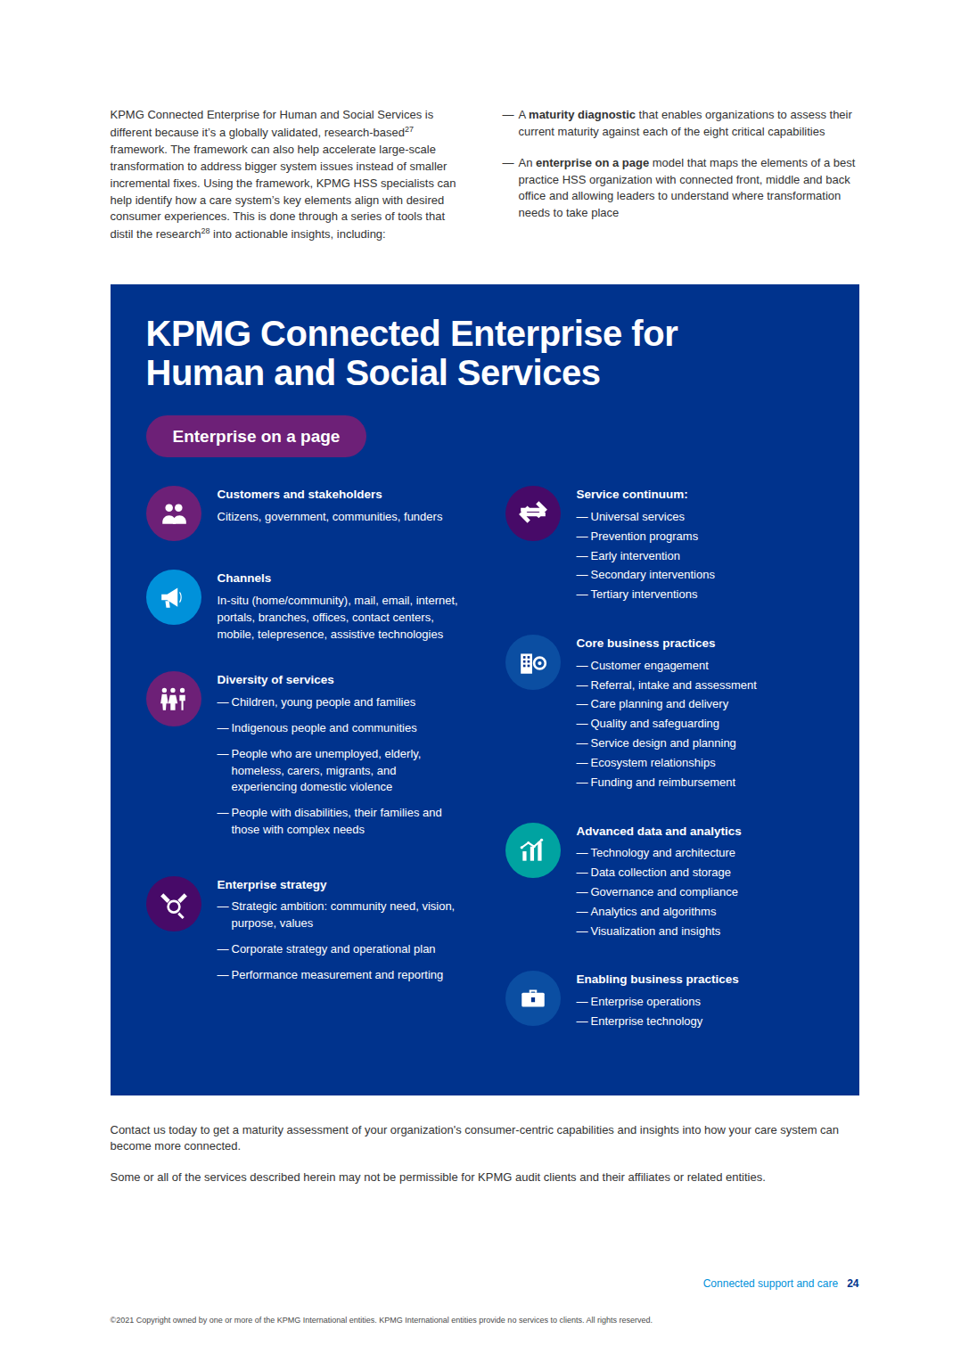KPMG Connected Enterprise for Human and Social Services is different because it’s a globally validated, research-based27 framework. The framework can also help accelerate large-scale transformation to address bigger system issues instead of smaller incremental fixes. Using the framework, KPMG HSS specialists can help identify how a care system’s key elements align with desired consumer experiences. This is done through a series of tools that distil the research28 into actionable insights, including:
A maturity diagnostic that enables organizations to assess their current maturity against each of the eight critical capabilities
An enterprise on a page model that maps the elements of a best practice HSS organization with connected front, middle and back office and allowing leaders to understand where transformation needs to take place
KPMG Connected Enterprise for
Human and Social Services
Enterprise on a page
Customers and stakeholders
Citizens, government, communities, funders
Channels
In-situ (home/community), mail, email, internet, portals, branches, offices, contact centers, mobile, telepresence, assistive technologies
Diversity of services
Children, young people and families
Indigenous people and communities
People who are unemployed, elderly, homeless, carers, migrants, and experiencing domestic violence
People with disabilities, their families and those with complex needs
Enterprise strategy
Strategic ambition: community need, vision, purpose, values
Corporate strategy and operational plan
Performance measurement and reporting
Service continuum:
Universal services
Prevention programs
Early intervention
Secondary interventions
Tertiary interventions
Core business practices
Customer engagement
Referral, intake and assessment
Care planning and delivery
Quality and safeguarding
Service design and planning
Ecosystem relationships
Funding and reimbursement
Advanced data and analytics
Technology and architecture
Data collection and storage
Governance and compliance
Analytics and algorithms
Visualization and insights
Enabling business practices
Enterprise operations
Enterprise technology
Contact us today to get a maturity assessment of your organization's consumer-centric capabilities and insights into how your care system can become more connected.
Some or all of the services described herein may not be permissible for KPMG audit clients and their affiliates or related entities.
Connected support and care 24
©2021 Copyright owned by one or more of the KPMG International entities. KPMG International entities provide no services to clients. All rights reserved.